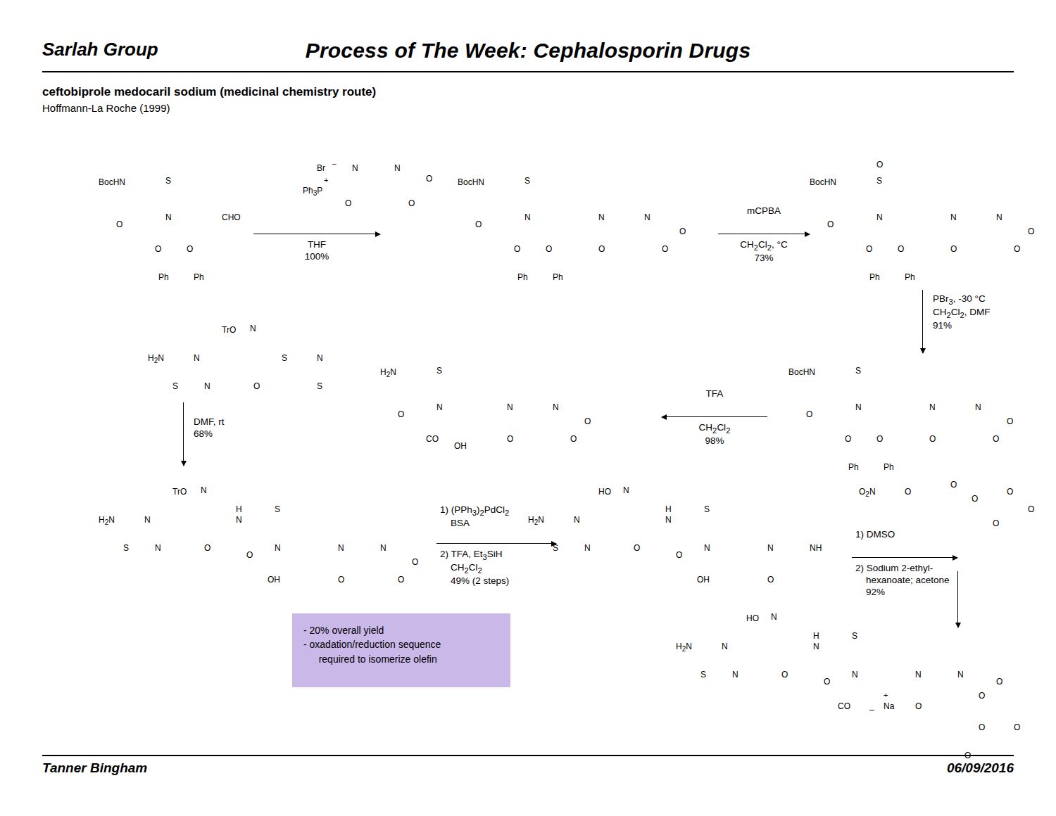Sarlah Group
Process of The Week: Cephalosporin Drugs
ceftobiprole medocaril sodium (medicinal chemistry route)
Hoffmann-La Roche (1999)
BocHN S O N CHO O O Ph Ph Br – + Ph3P N O N O O
THF
100%
BocHN S O N O O Ph Ph N O N O O
mCPBA
CH2Cl2, °C
73%
BocHN S O O N O O Ph Ph N O N O O
PBr3, -30 °C
CH2Cl2, DMF
91%
BocHN S O N O O Ph Ph N O N O O
TFA
CH2Cl2
98%
H2N S O N CO OH N O N O O TrO N H2N N S N O S N S
DMF, rt
68%
TrO N H2N N S N O H N S O N OH N O N O O
1) (PPh3)2PdCl2
BSA
2) TFA, Et3SiH
CH2Cl2
49% (2 steps)
HO N H2N N S N O H N S O N OH N O NH O2N O O O O O O
1) DMSO
2) Sodium 2-ethyl-
hexanoate; acetone
92%
HO N H2N N S N O H N S O N CO – Na + N O N O O O O O
- 20% overall yield
- oxadation/reduction sequence
required to isomerize olefin
Tanner Bingham 06/09/2016